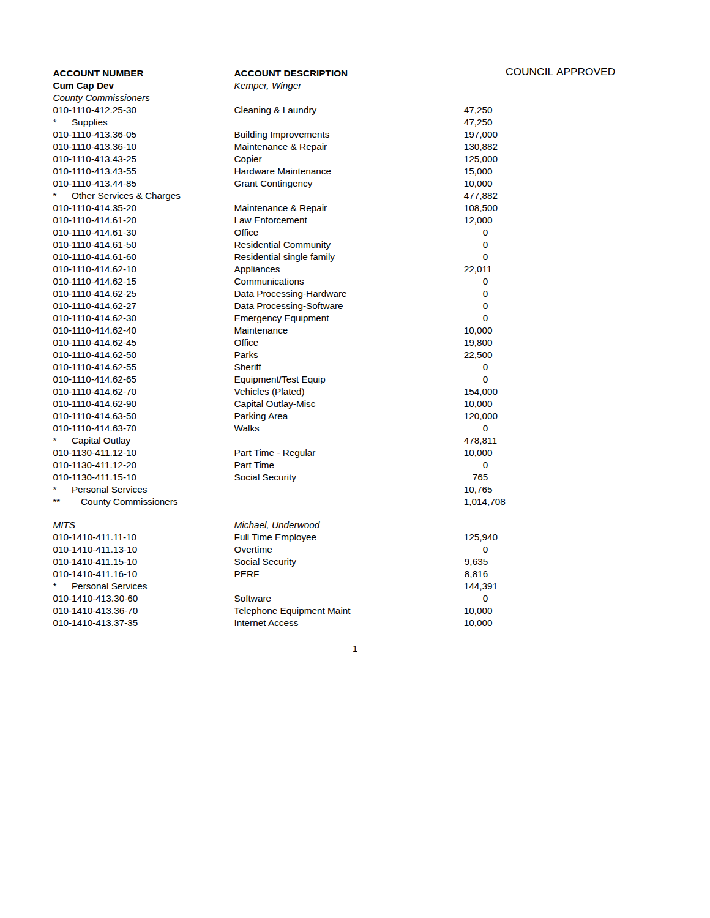| ACCOUNT NUMBER | ACCOUNT DESCRIPTION | COUNCIL APPROVED |
| --- | --- | --- |
| Cum Cap Dev | Kemper, Winger | |
| County Commissioners | | |
| 010-1110-412.25-30 | Cleaning & Laundry | 47,250 |
| * Supplies | | 47,250 |
| 010-1110-413.36-05 | Building Improvements | 197,000 |
| 010-1110-413.36-10 | Maintenance & Repair | 130,882 |
| 010-1110-413.43-25 | Copier | 125,000 |
| 010-1110-413.43-55 | Hardware Maintenance | 15,000 |
| 010-1110-413.44-85 | Grant Contingency | 10,000 |
| * Other Services & Charges | | 477,882 |
| 010-1110-414.35-20 | Maintenance & Repair | 108,500 |
| 010-1110-414.61-20 | Law Enforcement | 12,000 |
| 010-1110-414.61-30 | Office | 0 |
| 010-1110-414.61-50 | Residential Community | 0 |
| 010-1110-414.61-60 | Residential single family | 0 |
| 010-1110-414.62-10 | Appliances | 22,011 |
| 010-1110-414.62-15 | Communications | 0 |
| 010-1110-414.62-25 | Data Processing-Hardware | 0 |
| 010-1110-414.62-27 | Data Processing-Software | 0 |
| 010-1110-414.62-30 | Emergency Equipment | 0 |
| 010-1110-414.62-40 | Maintenance | 10,000 |
| 010-1110-414.62-45 | Office | 19,800 |
| 010-1110-414.62-50 | Parks | 22,500 |
| 010-1110-414.62-55 | Sheriff | 0 |
| 010-1110-414.62-65 | Equipment/Test Equip | 0 |
| 010-1110-414.62-70 | Vehicles (Plated) | 154,000 |
| 010-1110-414.62-90 | Capital Outlay-Misc | 10,000 |
| 010-1110-414.63-50 | Parking Area | 120,000 |
| 010-1110-414.63-70 | Walks | 0 |
| * Capital Outlay | | 478,811 |
| 010-1130-411.12-10 | Part Time - Regular | 10,000 |
| 010-1130-411.12-20 | Part Time | 0 |
| 010-1130-411.15-10 | Social Security | 765 |
| * Personal Services | | 10,765 |
| ** County Commissioners | | 1,014,708 |
| MITS | Michael, Underwood | |
| 010-1410-411.11-10 | Full Time Employee | 125,940 |
| 010-1410-411.13-10 | Overtime | 0 |
| 010-1410-411.15-10 | Social Security | 9,635 |
| 010-1410-411.16-10 | PERF | 8,816 |
| * Personal Services | | 144,391 |
| 010-1410-413.30-60 | Software | 0 |
| 010-1410-413.36-70 | Telephone Equipment Maint | 10,000 |
| 010-1410-413.37-35 | Internet Access | 10,000 |
1